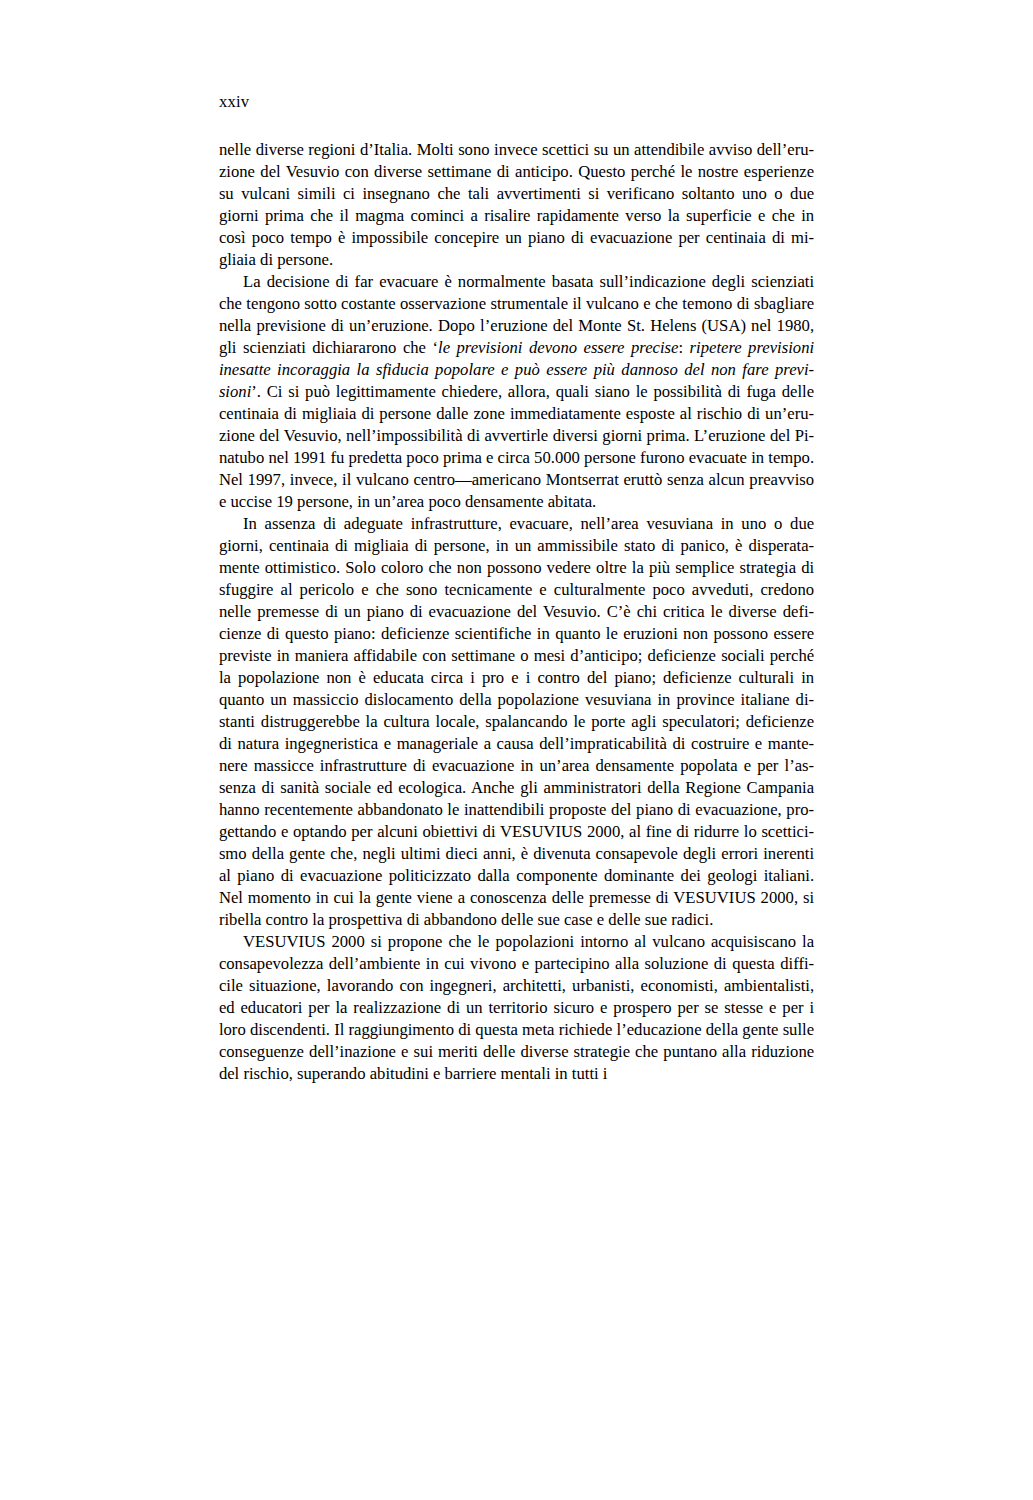xxiv
nelle diverse regioni d’Italia. Molti sono invece scettici su un attendibile avviso dell’eruzione del Vesuvio con diverse settimane di anticipo. Questo perché le nostre esperienze su vulcani simili ci insegnano che tali avvertimenti si verificano soltanto uno o due giorni prima che il magma cominci a risalire rapidamente verso la superficie e che in così poco tempo è impossibile concepire un piano di evacuazione per centinaia di migliaia di persone.
La decisione di far evacuare è normalmente basata sull’indicazione degli scienziati che tengono sotto costante osservazione strumentale il vulcano e che temono di sbagliare nella previsione di un’eruzione. Dopo l’eruzione del Monte St. Helens (USA) nel 1980, gli scienziati dichiararono che ‘le previsioni devono essere precise: ripetere previsioni inesatte incoraggia la sfiducia popolare e può essere più dannoso del non fare previsioni’. Ci si può legittimamente chiedere, allora, quali siano le possibilità di fuga delle centinaia di migliaia di persone dalle zone immediatamente esposte al rischio di un’eruzione del Vesuvio, nell’impossibilità di avvertirle diversi giorni prima. L’eruzione del Pinatubo nel 1991 fu predetta poco prima e circa 50.000 persone furono evacuate in tempo. Nel 1997, invece, il vulcano centro—americano Montserrat eruttò senza alcun preavviso e uccise 19 persone, in un’area poco densamente abitata.
In assenza di adeguate infrastrutture, evacuare, nell’area vesuviana in uno o due giorni, centinaia di migliaia di persone, in un ammissibile stato di panico, è disperatamente ottimistico. Solo coloro che non possono vedere oltre la più semplice strategia di sfuggire al pericolo e che sono tecnicamente e culturalmente poco avveduti, credono nelle premesse di un piano di evacuazione del Vesuvio. C’è chi critica le diverse deficienze di questo piano: deficienze scientifiche in quanto le eruzioni non possono essere previste in maniera affidabile con settimane o mesi d’anticipo; deficienze sociali perché la popolazione non è educata circa i pro e i contro del piano; deficienze culturali in quanto un massiccio dislocamento della popolazione vesuviana in province italiane distanti distruggerebbe la cultura locale, spalancando le porte agli speculatori; deficienze di natura ingegneristica e manageriale a causa dell’impraticabilità di costruire e mantenere massicce infrastrutture di evacuazione in un’area densamente popolata e per l’assenza di sanità sociale ed ecologica. Anche gli amministratori della Regione Campania hanno recentemente abbandonato le inattendibili proposte del piano di evacuazione, progettando e optando per alcuni obiettivi di VESUVIUS 2000, al fine di ridurre lo scetticismo della gente che, negli ultimi dieci anni, è divenuta consapevole degli errori inerenti al piano di evacuazione politicizzato dalla componente dominante dei geologi italiani. Nel momento in cui la gente viene a conoscenza delle premesse di VESUVIUS 2000, si ribella contro la prospettiva di abbandono delle sue case e delle sue radici.
VESUVIUS 2000 si propone che le popolazioni intorno al vulcano acquisiscano la consapevolezza dell’ambiente in cui vivono e partecipino alla soluzione di questa difficile situazione, lavorando con ingegneri, architetti, urbanisti, economisti, ambientalisti, ed educatori per la realizzazione di un territorio sicuro e prospero per se stesse e per i loro discendenti. Il raggiungimento di questa meta richiede l’educazione della gente sulle conseguenze dell’inazione e sui meriti delle diverse strategie che puntano alla riduzione del rischio, superando abitudini e barriere mentali in tutti i